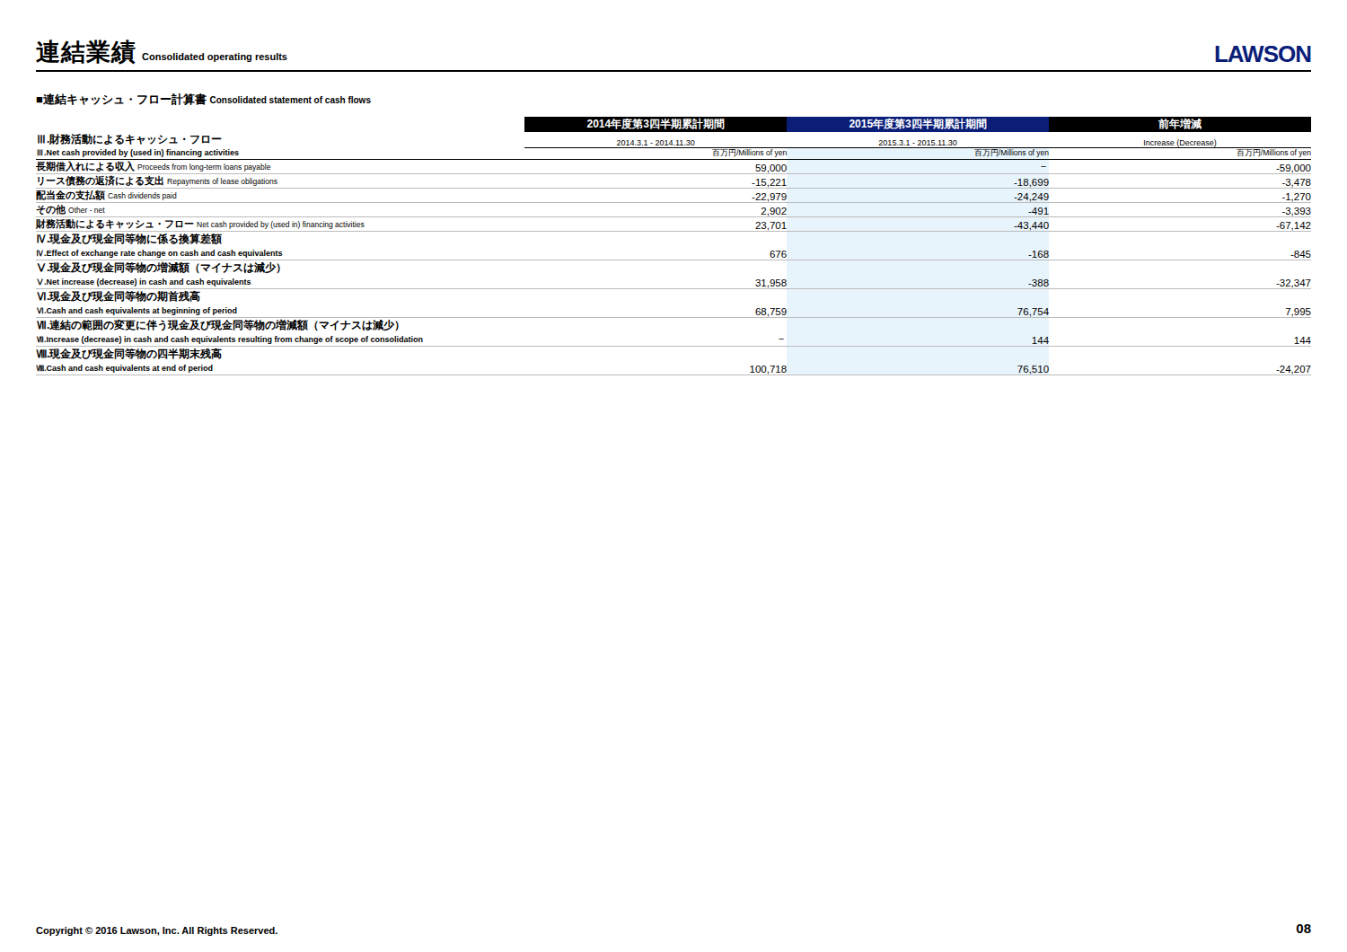連結業績 Consolidated operating results
LAWSON
■連結キャッシュ・フロー計算書 Consolidated statement of cash flows
| | 2014年度第3四半期累計期間 | 2015年度第3四半期累計期間 | 前年増減 |
| Ⅲ.財務活動によるキャッシュ・フロー | 2014.3.1 - 2014.11.30 | 2015.3.1 - 2015.11.30 | Increase (Decrease) |
| Ⅲ.Net cash provided by (used in) financing activities | 百万円/Millions of yen | 百万円/Millions of yen | 百万円/Millions of yen |
| 長期借入れによる収入 Proceeds from long-term loans payable | 59,000 | － | -59,000 |
| リース債務の返済による支出 Repayments of lease obligations | -15,221 | -18,699 | -3,478 |
| 配当金の支払額 Cash dividends paid | -22,979 | -24,249 | -1,270 |
| その他 Other - net | 2,902 | -491 | -3,393 |
| 財務活動によるキャッシュ・フロー Net cash provided by (used in) financing activities | 23,701 | -43,440 | -67,142 |
| Ⅳ.現金及び現金同等物に係る換算差額 Ⅳ.Effect of exchange rate change on cash and cash equivalents | 676 | -168 | -845 |
| Ⅴ.現金及び現金同等物の増減額（マイナスは減少） Ⅴ.Net increase (decrease) in cash and cash equivalents | 31,958 | -388 | -32,347 |
| Ⅵ.現金及び現金同等物の期首残高 Ⅵ.Cash and cash equivalents at beginning of period | 68,759 | 76,754 | 7,995 |
| Ⅶ.連結の範囲の変更に伴う現金及び現金同等物の増減額（マイナスは減少） Ⅶ.Increase (decrease) in cash and cash equivalents resulting from change of scope of consolidation | － | 144 | 144 |
| Ⅷ.現金及び現金同等物の四半期末残高 Ⅷ.Cash and cash equivalents at end of period | 100,718 | 76,510 | -24,207 |
Copyright © 2016 Lawson, Inc. All Rights Reserved.
08